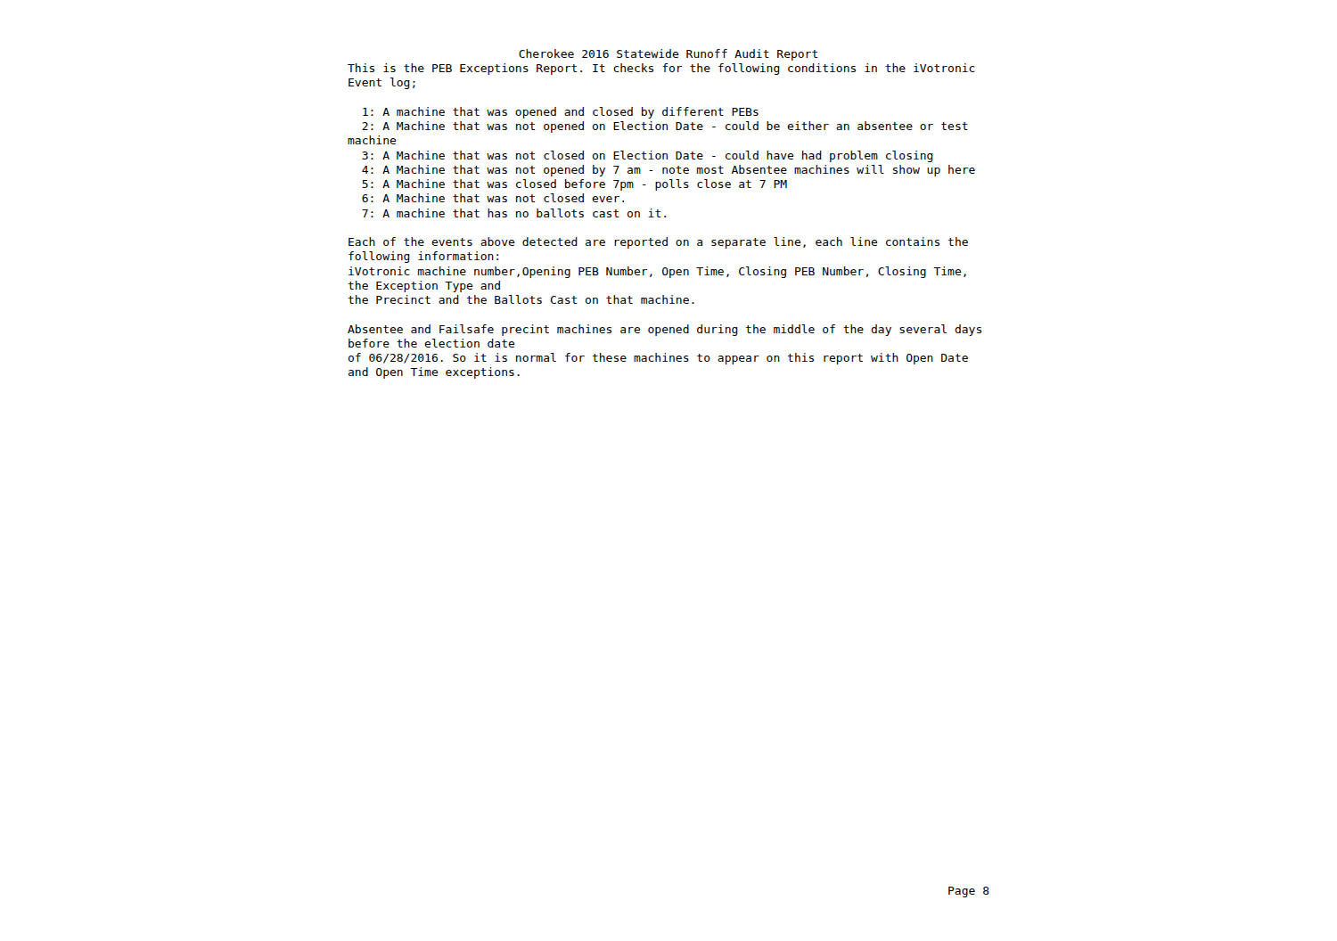Cherokee 2016 Statewide Runoff Audit Report
This is the PEB Exceptions Report. It checks for the following conditions in the iVotronic Event log;

  1: A machine that was opened and closed by different PEBs
  2: A Machine that was not opened on Election Date - could be either an absentee or test machine
  3: A Machine that was not closed on Election Date - could have had problem closing
  4: A Machine that was not opened by 7 am - note most Absentee machines will show up here
  5: A Machine that was closed before 7pm - polls close at 7 PM
  6: A Machine that was not closed ever.
  7: A machine that has no ballots cast on it.

Each of the events above detected are reported on a separate line, each line contains the following information:
iVotronic machine number,Opening PEB Number, Open Time, Closing PEB Number, Closing Time, the Exception Type and
the Precinct and the Ballots Cast on that machine.

Absentee and Failsafe precint machines are opened during the middle of the day several days before the election date
of 06/28/2016. So it is normal for these machines to appear on this report with Open Date and Open Time exceptions.
Page 8